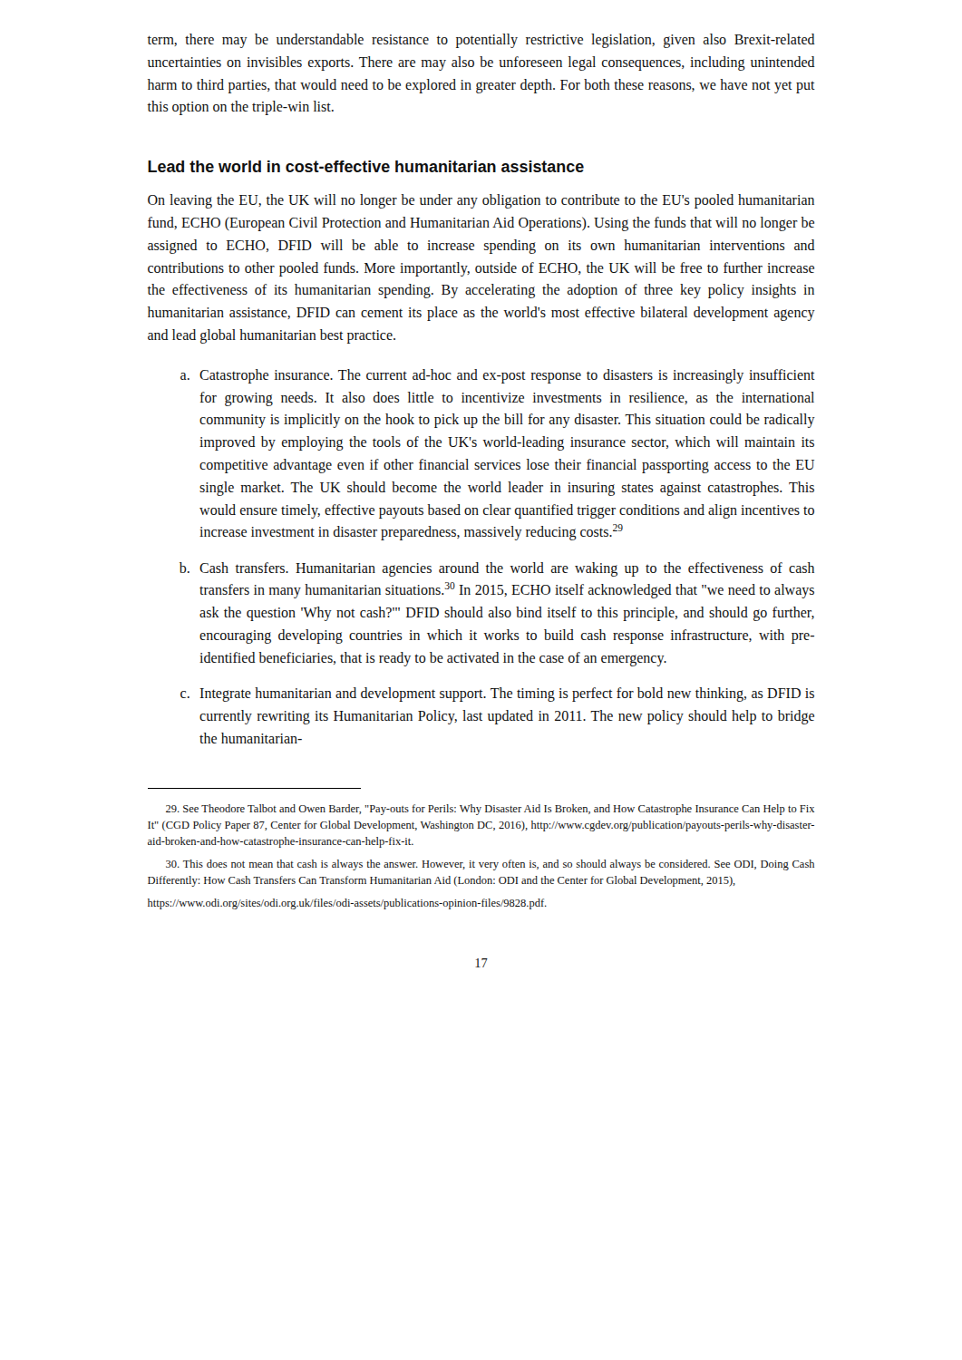term, there may be understandable resistance to potentially restrictive legislation, given also Brexit-related uncertainties on invisibles exports. There are may also be unforeseen legal consequences, including unintended harm to third parties, that would need to be explored in greater depth. For both these reasons, we have not yet put this option on the triple-win list.
Lead the world in cost-effective humanitarian assistance
On leaving the EU, the UK will no longer be under any obligation to contribute to the EU's pooled humanitarian fund, ECHO (European Civil Protection and Humanitarian Aid Operations). Using the funds that will no longer be assigned to ECHO, DFID will be able to increase spending on its own humanitarian interventions and contributions to other pooled funds. More importantly, outside of ECHO, the UK will be free to further increase the effectiveness of its humanitarian spending. By accelerating the adoption of three key policy insights in humanitarian assistance, DFID can cement its place as the world's most effective bilateral development agency and lead global humanitarian best practice.
Catastrophe insurance. The current ad-hoc and ex-post response to disasters is increasingly insufficient for growing needs. It also does little to incentivize investments in resilience, as the international community is implicitly on the hook to pick up the bill for any disaster. This situation could be radically improved by employing the tools of the UK's world-leading insurance sector, which will maintain its competitive advantage even if other financial services lose their financial passporting access to the EU single market. The UK should become the world leader in insuring states against catastrophes. This would ensure timely, effective payouts based on clear quantified trigger conditions and align incentives to increase investment in disaster preparedness, massively reducing costs.29
Cash transfers. Humanitarian agencies around the world are waking up to the effectiveness of cash transfers in many humanitarian situations.30 In 2015, ECHO itself acknowledged that "we need to always ask the question 'Why not cash?'" DFID should also bind itself to this principle, and should go further, encouraging developing countries in which it works to build cash response infrastructure, with pre-identified beneficiaries, that is ready to be activated in the case of an emergency.
Integrate humanitarian and development support. The timing is perfect for bold new thinking, as DFID is currently rewriting its Humanitarian Policy, last updated in 2011. The new policy should help to bridge the humanitarian-
29. See Theodore Talbot and Owen Barder, "Pay-outs for Perils: Why Disaster Aid Is Broken, and How Catastrophe Insurance Can Help to Fix It" (CGD Policy Paper 87, Center for Global Development, Washington DC, 2016), http://www.cgdev.org/publication/payouts-perils-why-disaster-aid-broken-and-how-catastrophe-insurance-can-help-fix-it.
30. This does not mean that cash is always the answer. However, it very often is, and so should always be considered. See ODI, Doing Cash Differently: How Cash Transfers Can Transform Humanitarian Aid (London: ODI and the Center for Global Development, 2015),
https://www.odi.org/sites/odi.org.uk/files/odi-assets/publications-opinion-files/9828.pdf.
17